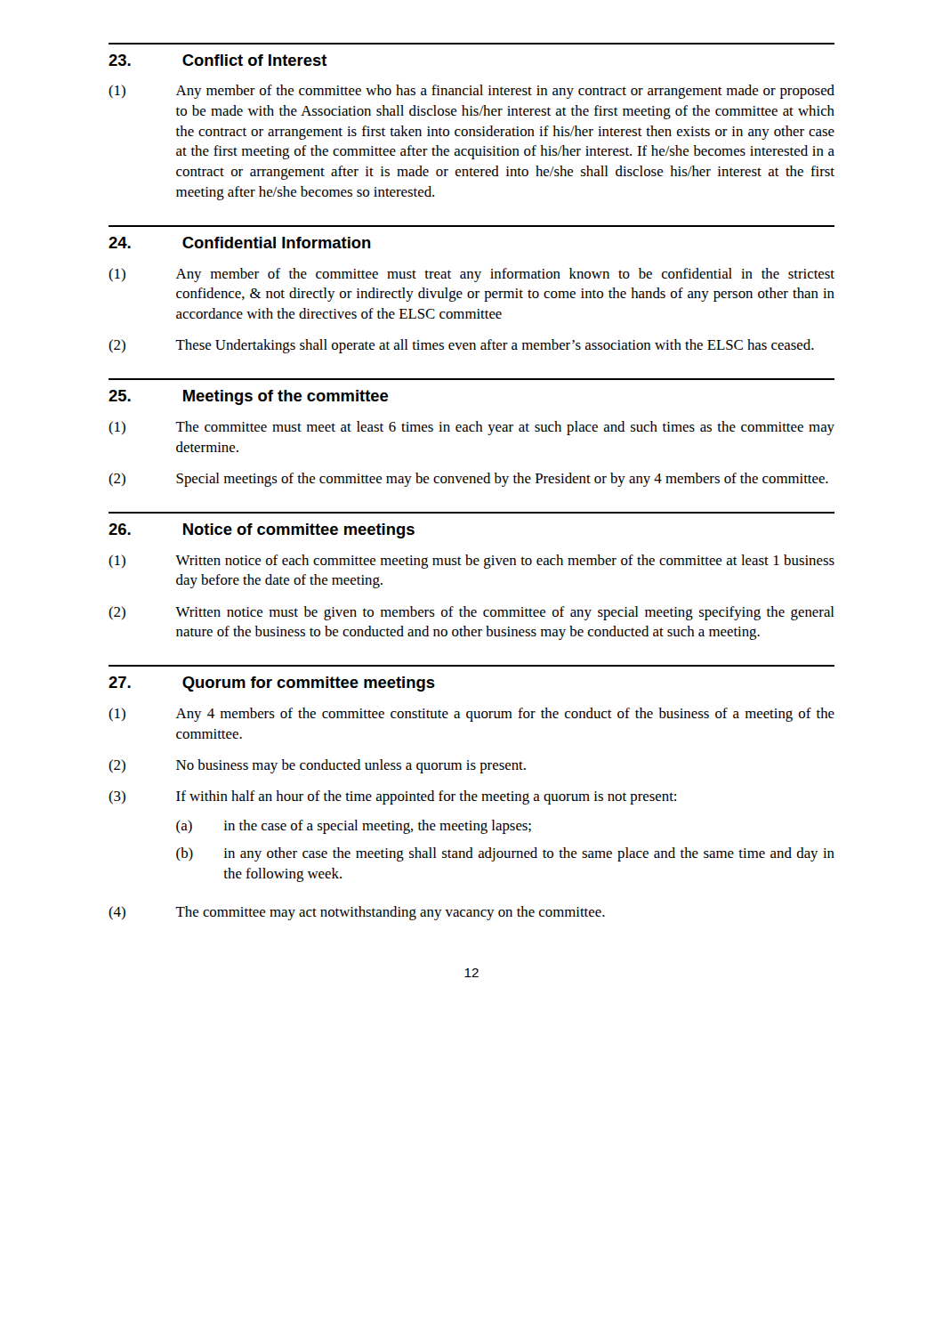23. Conflict of Interest
(1) Any member of the committee who has a financial interest in any contract or arrangement made or proposed to be made with the Association shall disclose his/her interest at the first meeting of the committee at which the contract or arrangement is first taken into consideration if his/her interest then exists or in any other case at the first meeting of the committee after the acquisition of his/her interest. If he/she becomes interested in a contract or arrangement after it is made or entered into he/she shall disclose his/her interest at the first meeting after he/she becomes so interested.
24. Confidential Information
(1) Any member of the committee must treat any information known to be confidential in the strictest confidence, & not directly or indirectly divulge or permit to come into the hands of any person other than in accordance with the directives of the ELSC committee
(2) These Undertakings shall operate at all times even after a member’s association with the ELSC has ceased.
25. Meetings of the committee
(1) The committee must meet at least 6 times in each year at such place and such times as the committee may determine.
(2) Special meetings of the committee may be convened by the President or by any 4 members of the committee.
26. Notice of committee meetings
(1) Written notice of each committee meeting must be given to each member of the committee at least 1 business day before the date of the meeting.
(2) Written notice must be given to members of the committee of any special meeting specifying the general nature of the business to be conducted and no other business may be conducted at such a meeting.
27. Quorum for committee meetings
(1) Any 4 members of the committee constitute a quorum for the conduct of the business of a meeting of the committee.
(2) No business may be conducted unless a quorum is present.
(3) If within half an hour of the time appointed for the meeting a quorum is not present:
(a) in the case of a special meeting, the meeting lapses;
(b) in any other case the meeting shall stand adjourned to the same place and the same time and day in the following week.
(4) The committee may act notwithstanding any vacancy on the committee.
12